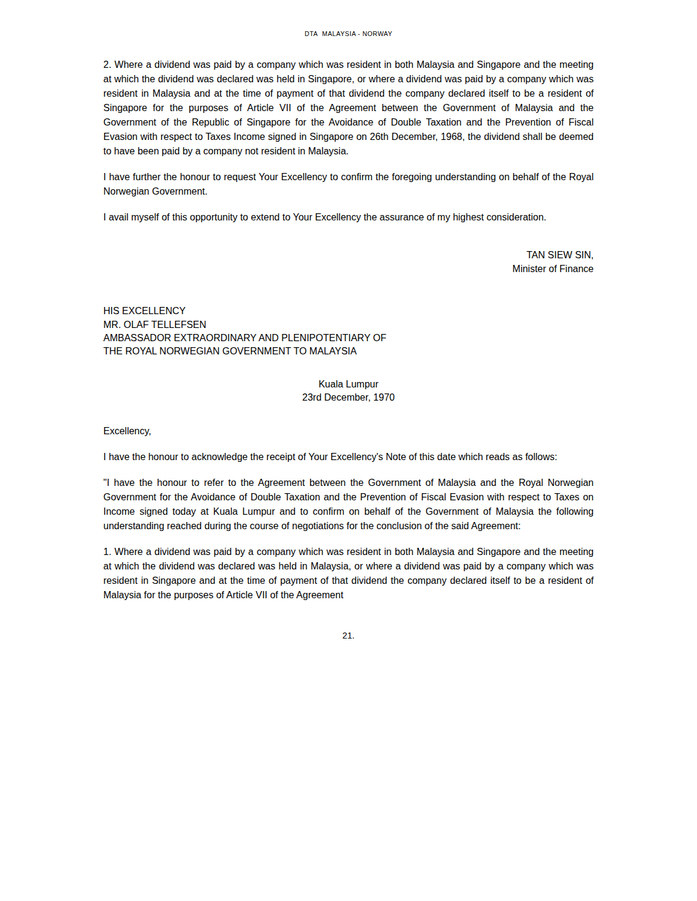DTA MALAYSIA - NORWAY
2. Where a dividend was paid by a company which was resident in both Malaysia and Singapore and the meeting at which the dividend was declared was held in Singapore, or where a dividend was paid by a company which was resident in Malaysia and at the time of payment of that dividend the company declared itself to be a resident of Singapore for the purposes of Article VII of the Agreement between the Government of Malaysia and the Government of the Republic of Singapore for the Avoidance of Double Taxation and the Prevention of Fiscal Evasion with respect to Taxes Income signed in Singapore on 26th December, 1968, the dividend shall be deemed to have been paid by a company not resident in Malaysia.
I have further the honour to request Your Excellency to confirm the foregoing understanding on behalf of the Royal Norwegian Government.
I avail myself of this opportunity to extend to Your Excellency the assurance of my highest consideration.
TAN SIEW SIN,
Minister of Finance
HIS EXCELLENCY
MR. OLAF TELLEFSEN
AMBASSADOR EXTRAORDINARY AND PLENIPOTENTIARY OF
THE ROYAL NORWEGIAN GOVERNMENT TO MALAYSIA
Kuala Lumpur
23rd December, 1970
Excellency,
I have the honour to acknowledge the receipt of Your Excellency's Note of this date which reads as follows:
"I have the honour to refer to the Agreement between the Government of Malaysia and the Royal Norwegian Government for the Avoidance of Double Taxation and the Prevention of Fiscal Evasion with respect to Taxes on Income signed today at Kuala Lumpur and to confirm on behalf of the Government of Malaysia the following understanding reached during the course of negotiations for the conclusion of the said Agreement:
1. Where a dividend was paid by a company which was resident in both Malaysia and Singapore and the meeting at which the dividend was declared was held in Malaysia, or where a dividend was paid by a company which was resident in Singapore and at the time of payment of that dividend the company declared itself to be a resident of Malaysia for the purposes of Article VII of the Agreement
21.